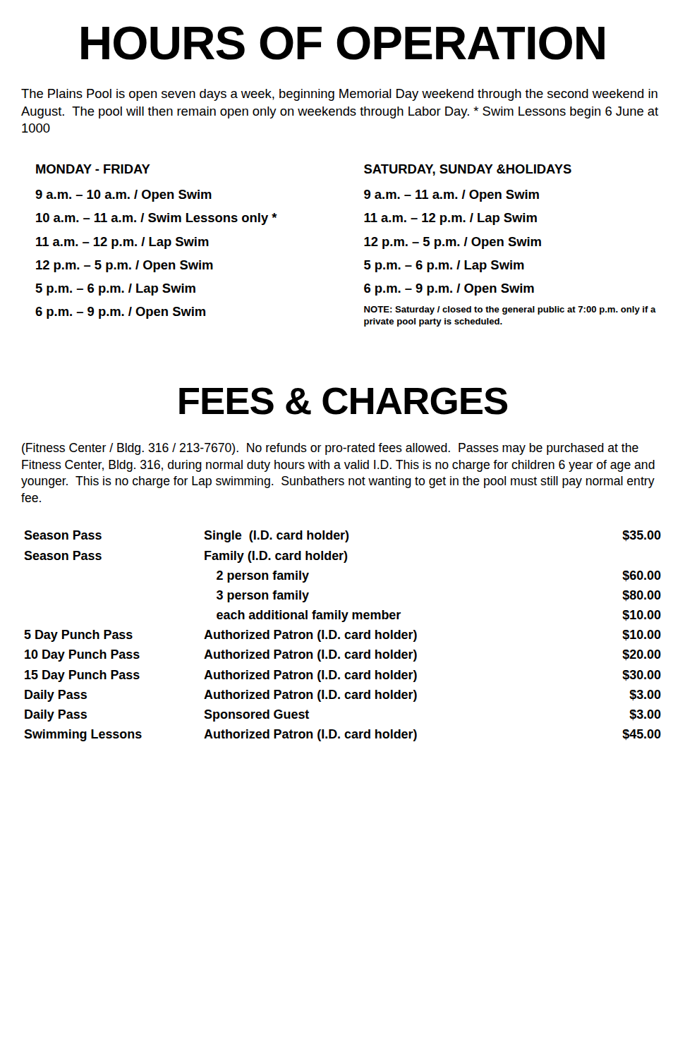HOURS OF OPERATION
The Plains Pool is open seven days a week, beginning Memorial Day weekend through the second weekend in August. The pool will then remain open only on weekends through Labor Day. * Swim Lessons begin 6 June at 1000
MONDAY - FRIDAY
9 a.m. – 10 a.m. / Open Swim
10 a.m. – 11 a.m. / Swim Lessons only *
11 a.m. – 12 p.m. / Lap Swim
12 p.m. – 5 p.m. / Open Swim
5 p.m. – 6 p.m. / Lap Swim
6 p.m. – 9 p.m. / Open Swim
SATURDAY, SUNDAY &HOLIDAYS
9 a.m. – 11 a.m. / Open Swim
11 a.m. – 12 p.m. / Lap Swim
12 p.m. – 5 p.m. / Open Swim
5 p.m. – 6 p.m. / Lap Swim
6 p.m. – 9 p.m. / Open Swim
NOTE: Saturday / closed to the general public at 7:00 p.m. only if a private pool party is scheduled.
FEES & CHARGES
(Fitness Center / Bldg. 316 / 213-7670). No refunds or pro-rated fees allowed. Passes may be purchased at the Fitness Center, Bldg. 316, during normal duty hours with a valid I.D. This is no charge for children 6 year of age and younger. This is no charge for Lap swimming. Sunbathers not wanting to get in the pool must still pay normal entry fee.
| Season Pass | Single (I.D. card holder) | $35.00 |
| Season Pass | Family (I.D. card holder) | |
| | 2 person family | $60.00 |
| | 3 person family | $80.00 |
| | each additional family member | $10.00 |
| 5 Day Punch Pass | Authorized Patron (I.D. card holder) | $10.00 |
| 10 Day Punch Pass | Authorized Patron (I.D. card holder) | $20.00 |
| 15 Day Punch Pass | Authorized Patron (I.D. card holder) | $30.00 |
| Daily Pass | Authorized Patron (I.D. card holder) | $3.00 |
| Daily Pass | Sponsored Guest | $3.00 |
| Swimming Lessons | Authorized Patron (I.D. card holder) | $45.00 |